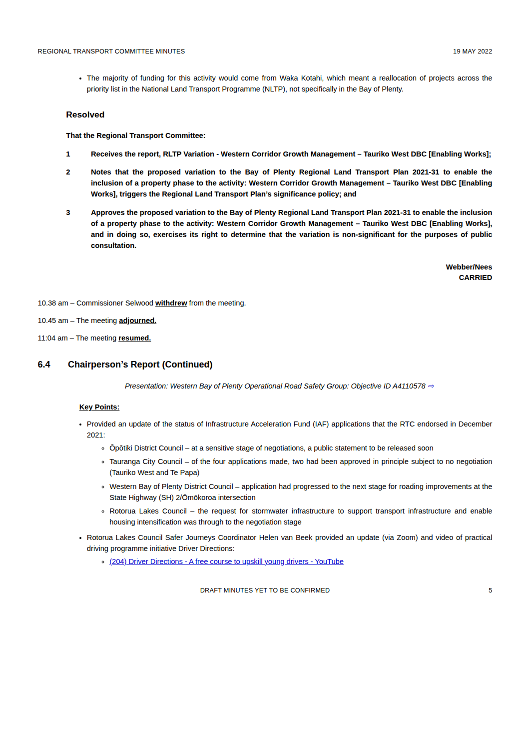REGIONAL TRANSPORT COMMITTEE MINUTES 19 MAY 2022
The majority of funding for this activity would come from Waka Kotahi, which meant a reallocation of projects across the priority list in the National Land Transport Programme (NLTP), not specifically in the Bay of Plenty.
Resolved
That the Regional Transport Committee:
| 1 | Receives the report, RLTP Variation - Western Corridor Growth Management – Tauriko West DBC [Enabling Works]; |
| 2 | Notes that the proposed variation to the Bay of Plenty Regional Land Transport Plan 2021-31 to enable the inclusion of a property phase to the activity: Western Corridor Growth Management – Tauriko West DBC [Enabling Works], triggers the Regional Land Transport Plan’s significance policy; and |
| 3 | Approves the proposed variation to the Bay of Plenty Regional Land Transport Plan 2021-31 to enable the inclusion of a property phase to the activity: Western Corridor Growth Management – Tauriko West DBC [Enabling Works], and in doing so, exercises its right to determine that the variation is non-significant for the purposes of public consultation. |
Webber/Nees
CARRIED
10.38 am – Commissioner Selwood withdrew from the meeting.
10.45 am – The meeting adjourned.
11:04 am – The meeting resumed.
6.4 Chairperson’s Report (Continued)
Presentation: Western Bay of Plenty Operational Road Safety Group: Objective ID A4110578 ⇨
Key Points:
Provided an update of the status of Infrastructure Acceleration Fund (IAF) applications that the RTC endorsed in December 2021:
Ōpōtiki District Council – at a sensitive stage of negotiations, a public statement to be released soon
Tauranga City Council – of the four applications made, two had been approved in principle subject to no negotiation (Tauriko West and Te Papa)
Western Bay of Plenty District Council – application had progressed to the next stage for roading improvements at the State Highway (SH) 2/Ōmōkoroa intersection
Rotorua Lakes Council – the request for stormwater infrastructure to support transport infrastructure and enable housing intensification was through to the negotiation stage
Rotorua Lakes Council Safer Journeys Coordinator Helen van Beek provided an update (via Zoom) and video of practical driving programme initiative Driver Directions:
(204) Driver Directions - A free course to upskill young drivers - YouTube
DRAFT MINUTES YET TO BE CONFIRMED 5